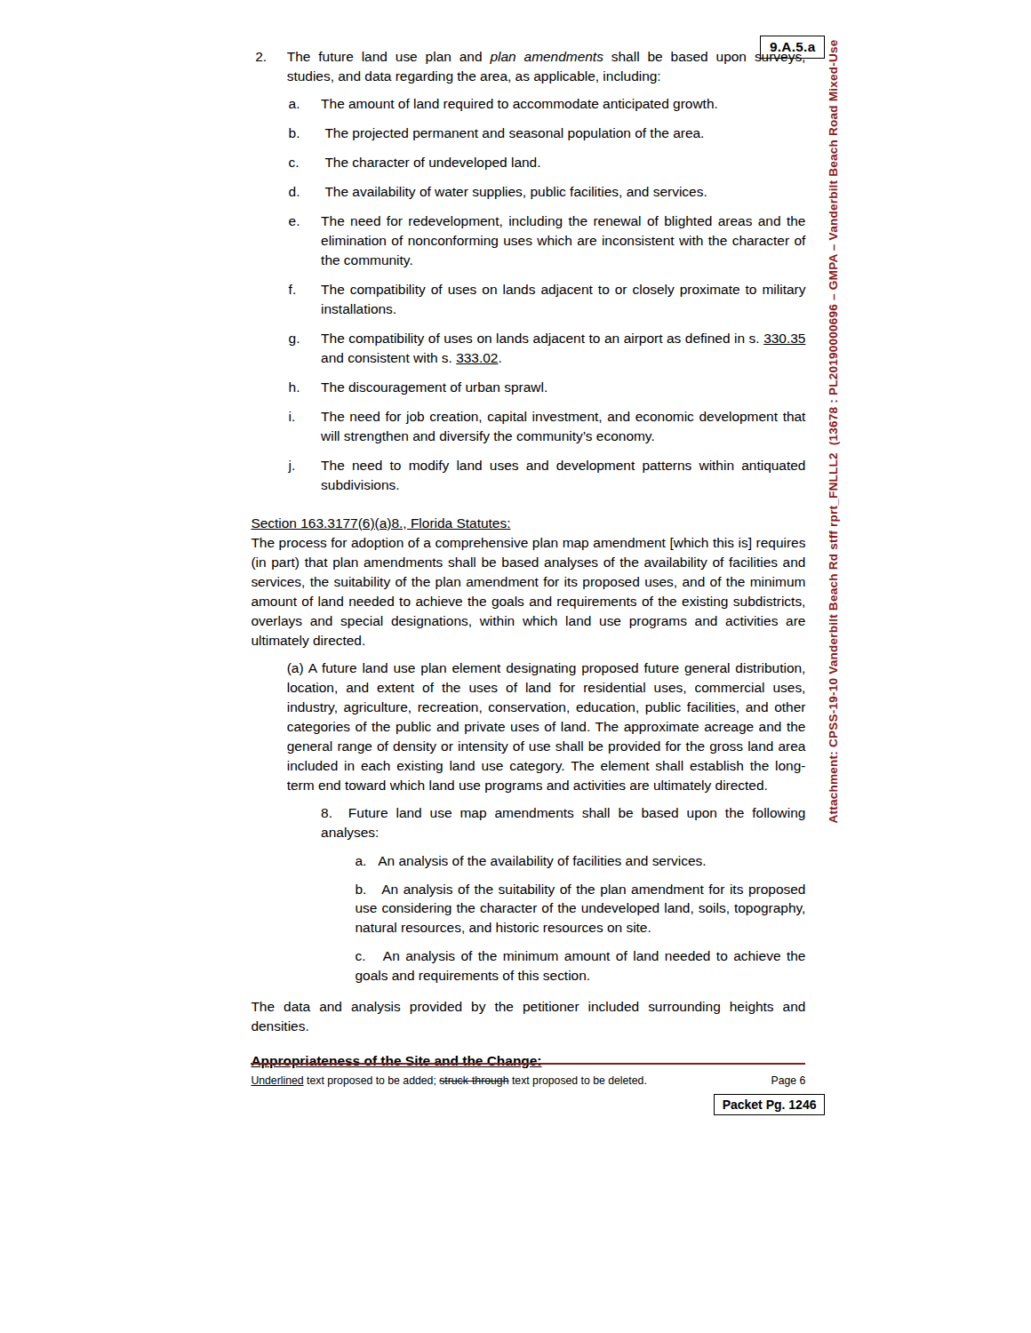9.A.5.a
Attachment: CPSS-19-10 Vanderbilt Beach Rd stff rprt_FNLLL2 (13678 : PL20190000696 – GMPA – Vanderbilt Beach Road Mixed-Use
2. The future land use plan and plan amendments shall be based upon surveys, studies, and data regarding the area, as applicable, including:
a. The amount of land required to accommodate anticipated growth.
b. The projected permanent and seasonal population of the area.
c. The character of undeveloped land.
d. The availability of water supplies, public facilities, and services.
e. The need for redevelopment, including the renewal of blighted areas and the elimination of nonconforming uses which are inconsistent with the character of the community.
f. The compatibility of uses on lands adjacent to or closely proximate to military installations.
g. The compatibility of uses on lands adjacent to an airport as defined in s. 330.35 and consistent with s. 333.02.
h. The discouragement of urban sprawl.
i. The need for job creation, capital investment, and economic development that will strengthen and diversify the community’s economy.
j. The need to modify land uses and development patterns within antiquated subdivisions.
Section 163.3177(6)(a)8., Florida Statutes:
The process for adoption of a comprehensive plan map amendment [which this is] requires (in part) that plan amendments shall be based analyses of the availability of facilities and services, the suitability of the plan amendment for its proposed uses, and of the minimum amount of land needed to achieve the goals and requirements of the existing subdistricts, overlays and special designations, within which land use programs and activities are ultimately directed.
(a) A future land use plan element designating proposed future general distribution, location, and extent of the uses of land for residential uses, commercial uses, industry, agriculture, recreation, conservation, education, public facilities, and other categories of the public and private uses of land. The approximate acreage and the general range of density or intensity of use shall be provided for the gross land area included in each existing land use category. The element shall establish the long-term end toward which land use programs and activities are ultimately directed.
8. Future land use map amendments shall be based upon the following analyses:
a. An analysis of the availability of facilities and services.
b. An analysis of the suitability of the plan amendment for its proposed use considering the character of the undeveloped land, soils, topography, natural resources, and historic resources on site.
c. An analysis of the minimum amount of land needed to achieve the goals and requirements of this section.
The data and analysis provided by the petitioner included surrounding heights and densities.
Appropriateness of the Site and the Change:
Underlined text proposed to be added; struck-through text proposed to be deleted. Page 6
Packet Pg. 1246